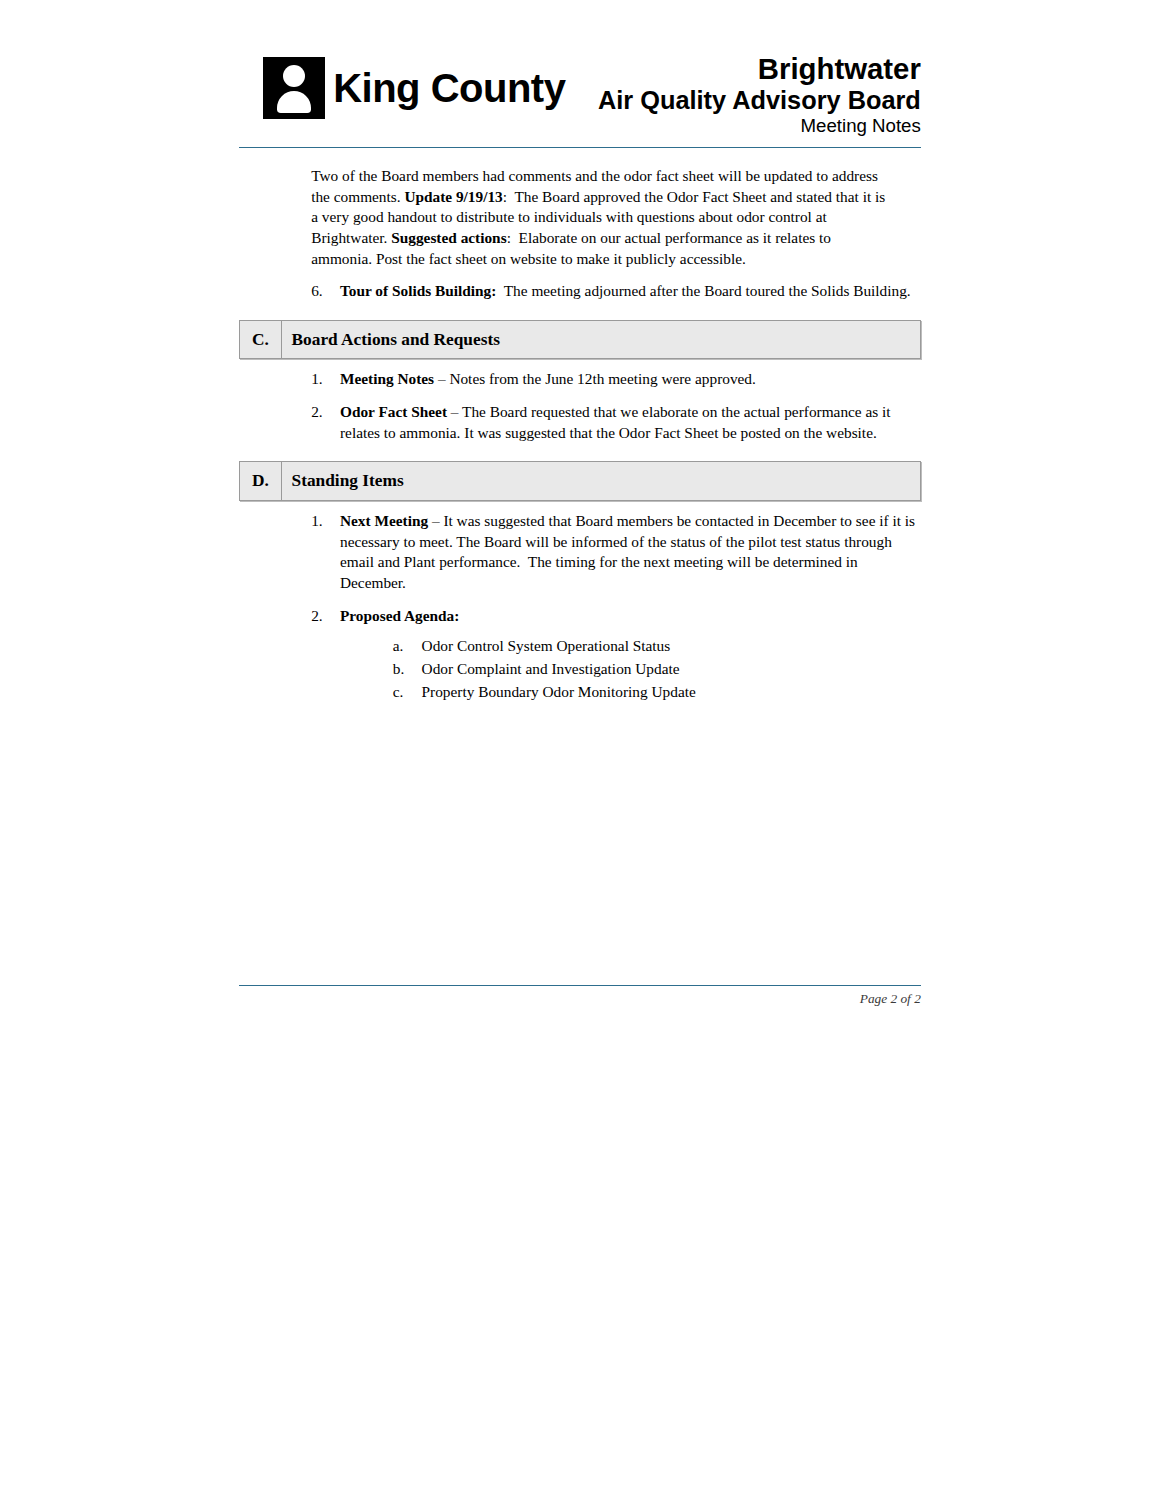King County
Brightwater
Air Quality Advisory Board
Meeting Notes
Two of the Board members had comments and the odor fact sheet will be updated to address the comments. Update 9/19/13: The Board approved the Odor Fact Sheet and stated that it is a very good handout to distribute to individuals with questions about odor control at Brightwater. Suggested actions: Elaborate on our actual performance as it relates to ammonia. Post the fact sheet on website to make it publicly accessible.
6. Tour of Solids Building: The meeting adjourned after the Board toured the Solids Building.
C.
Board Actions and Requests
1. Meeting Notes – Notes from the June 12th meeting were approved.
2. Odor Fact Sheet – The Board requested that we elaborate on the actual performance as it relates to ammonia. It was suggested that the Odor Fact Sheet be posted on the website.
D.
Standing Items
1. Next Meeting – It was suggested that Board members be contacted in December to see if it is necessary to meet. The Board will be informed of the status of the pilot test status through email and Plant performance. The timing for the next meeting will be determined in December.
2. Proposed Agenda:
a. Odor Control System Operational Status
b. Odor Complaint and Investigation Update
c. Property Boundary Odor Monitoring Update
Page 2 of 2